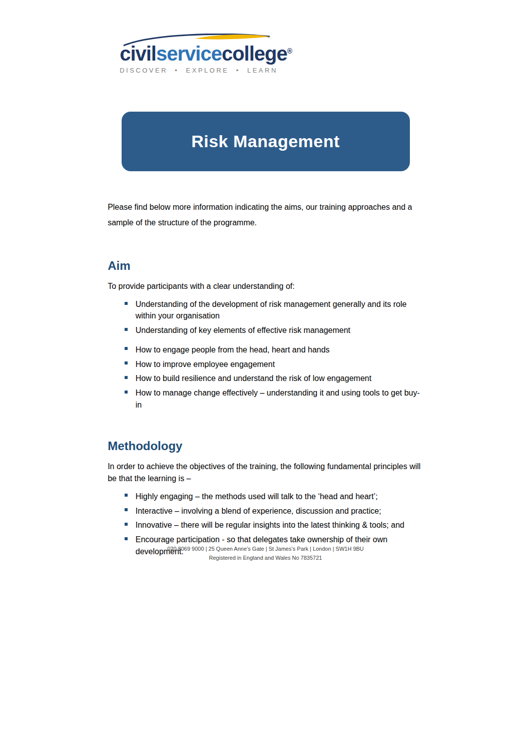civil service college®
DISCOVER • EXPLORE • LEARN
Risk Management
Please find below more information indicating the aims, our training approaches and a sample of the structure of the programme.
Aim
To provide participants with a clear understanding of:
Understanding of the development of risk management generally and its role within your organisation
Understanding of key elements of effective risk management
How to engage people from the head, heart and hands
How to improve employee engagement
How to build resilience and understand the risk of low engagement
How to manage change effectively – understanding it and using tools to get buy-in
Methodology
In order to achieve the objectives of the training, the following fundamental principles will be that the learning is –
Highly engaging – the methods used will talk to the ‘head and heart’;
Interactive – involving a blend of experience, discussion and practice;
Innovative – there will be regular insights into the latest thinking & tools; and
Encourage participation - so that delegates take ownership of their own development.
020 8069 9000 | 25 Queen Anne’s Gate | St James’s Park | London | SW1H 9BU
Registered in England and Wales No 7835721